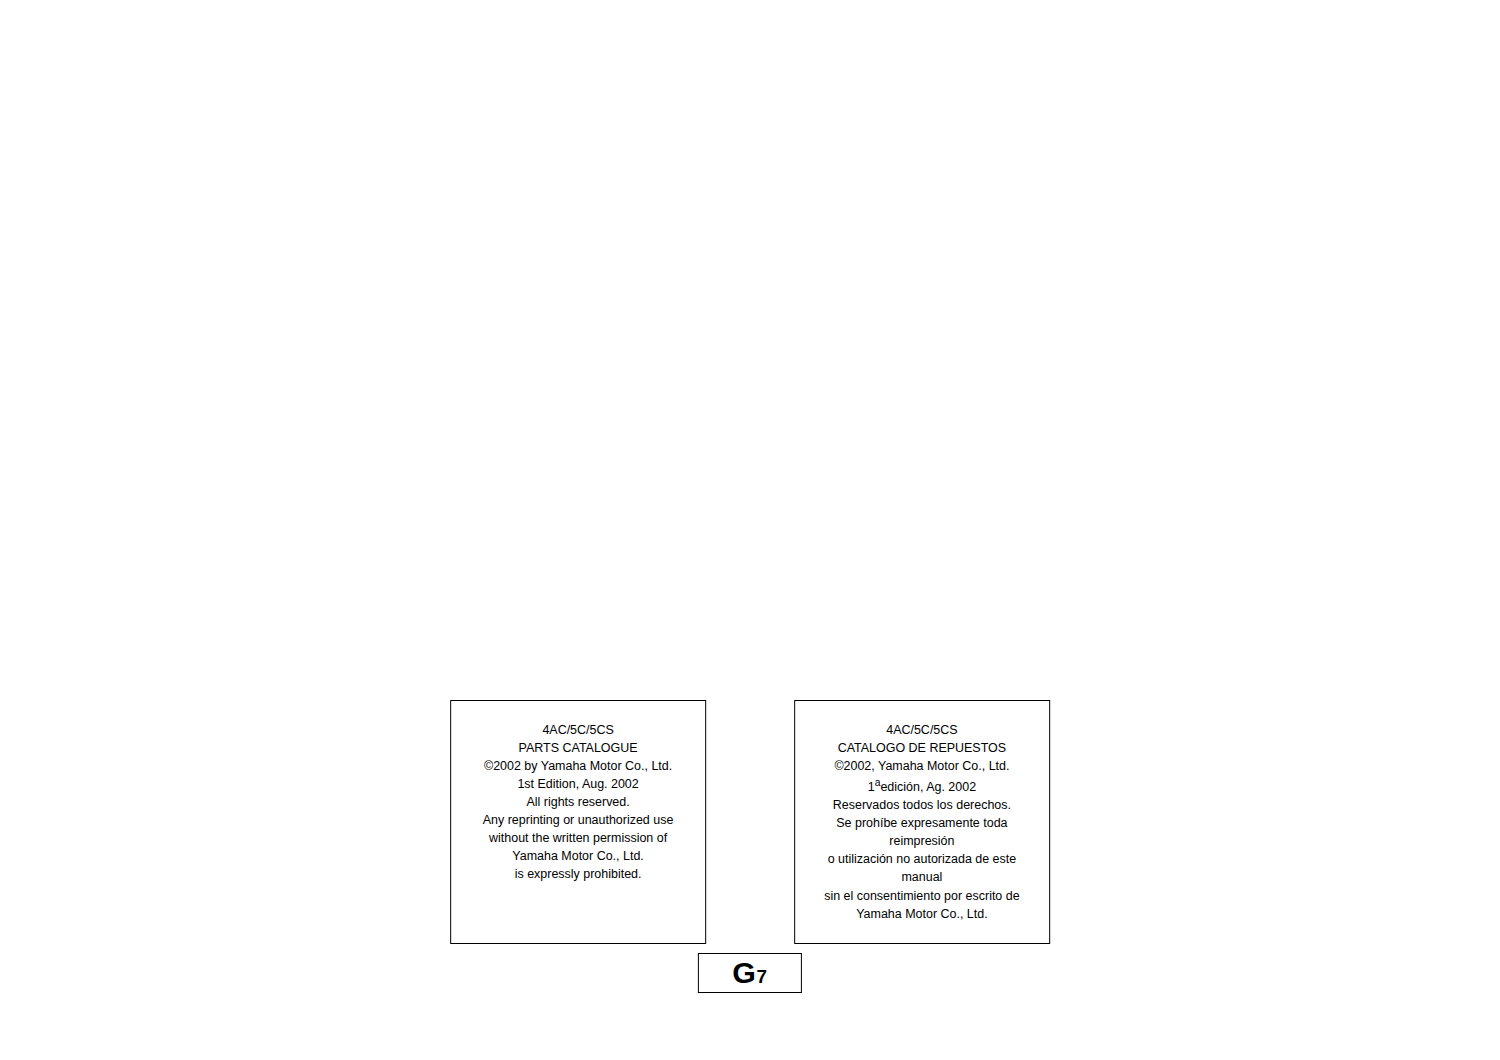4AC/5C/5CS
PARTS CATALOGUE
©2002 by Yamaha Motor Co., Ltd.
1st Edition, Aug. 2002
All rights reserved.
Any reprinting or unauthorized use
without the written permission of
Yamaha Motor Co., Ltd.
is expressly prohibited.
4AC/5C/5CS
CATALOGO DE REPUESTOS
©2002, Yamaha Motor Co., Ltd.
1aedición, Ag. 2002
Reservados todos los derechos.
Se prohíbe expresamente toda reimpresión
o utilización no autorizada de este manual
sin el consentimiento por escrito de
Yamaha Motor Co., Ltd.
G7